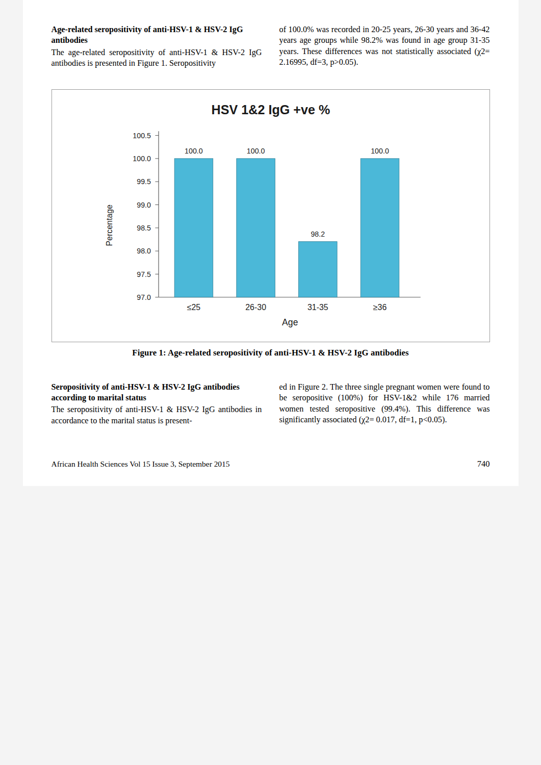Age-related seropositivity of anti-HSV-1 & HSV-2 IgG antibodies
The age-related seropositivity of anti-HSV-1 & HSV-2 IgG antibodies is presented in Figure 1. Seropositivity
of 100.0% was recorded in 20-25 years, 26-30 years and 36-42 years age groups while 98.2% was found in age group 31-35 years. These differences was not statistically associated (χ2= 2.16995, df=3, p>0.05).
HSV 1&2 IgG +ve % by age group HSV 1&2 IgG +ve % Percentage 100.5 100.0 99.5 99.0 98.5 98.0 97.5 97.0 100.0 100.0 98.2 100.0 ≤25 26-30 31-35 ≥36 Age
Figure 1: Age-related seropositivity of anti-HSV-1 & HSV-2 IgG antibodies
Seropositivity of anti-HSV-1 & HSV-2 IgG antibodies according to marital status
The seropositivity of anti-HSV-1 & HSV-2 IgG antibodies in accordance to the marital status is present-
ed in Figure 2. The three single pregnant women were found to be seropositive (100%) for HSV-1&2 while 176 married women tested seropositive (99.4%). This difference was significantly associated (χ2= 0.017, df=1, p<0.05).
African Health Sciences Vol 15 Issue 3, September 2015
740